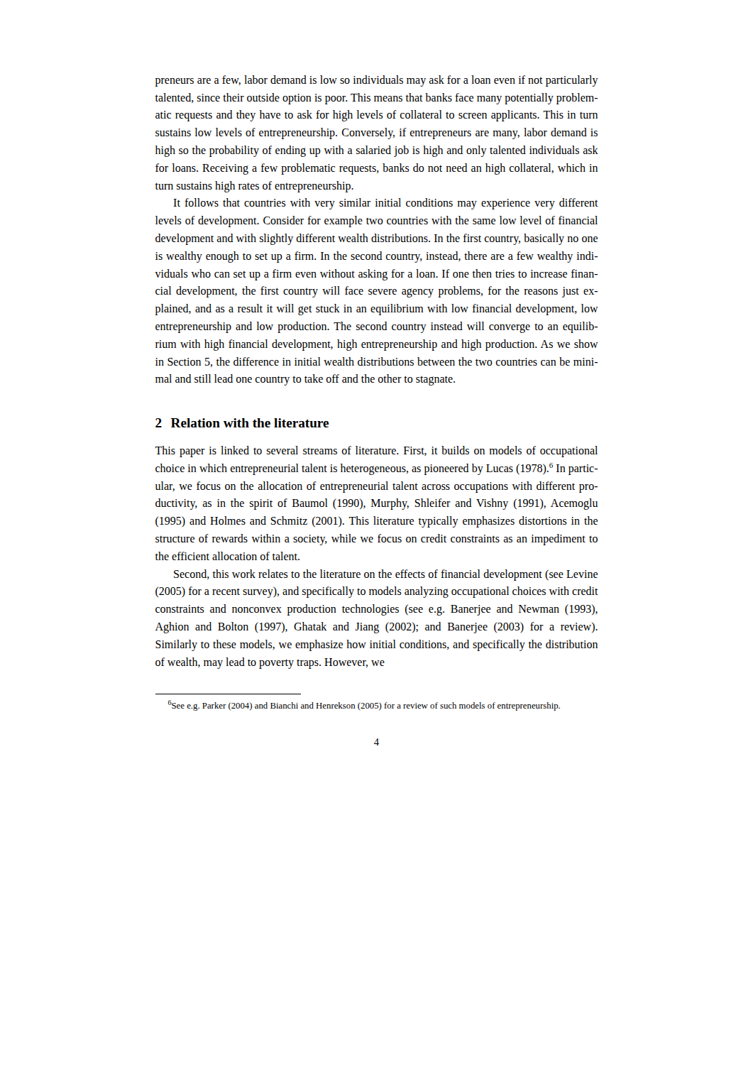preneurs are a few, labor demand is low so individuals may ask for a loan even if not particularly talented, since their outside option is poor. This means that banks face many potentially problematic requests and they have to ask for high levels of collateral to screen applicants. This in turn sustains low levels of entrepreneurship. Conversely, if entrepreneurs are many, labor demand is high so the probability of ending up with a salaried job is high and only talented individuals ask for loans. Receiving a few problematic requests, banks do not need an high collateral, which in turn sustains high rates of entrepreneurship.
It follows that countries with very similar initial conditions may experience very different levels of development. Consider for example two countries with the same low level of financial development and with slightly different wealth distributions. In the first country, basically no one is wealthy enough to set up a firm. In the second country, instead, there are a few wealthy individuals who can set up a firm even without asking for a loan. If one then tries to increase financial development, the first country will face severe agency problems, for the reasons just explained, and as a result it will get stuck in an equilibrium with low financial development, low entrepreneurship and low production. The second country instead will converge to an equilibrium with high financial development, high entrepreneurship and high production. As we show in Section 5, the difference in initial wealth distributions between the two countries can be minimal and still lead one country to take off and the other to stagnate.
2 Relation with the literature
This paper is linked to several streams of literature. First, it builds on models of occupational choice in which entrepreneurial talent is heterogeneous, as pioneered by Lucas (1978).6 In particular, we focus on the allocation of entrepreneurial talent across occupations with different productivity, as in the spirit of Baumol (1990), Murphy, Shleifer and Vishny (1991), Acemoglu (1995) and Holmes and Schmitz (2001). This literature typically emphasizes distortions in the structure of rewards within a society, while we focus on credit constraints as an impediment to the efficient allocation of talent.
Second, this work relates to the literature on the effects of financial development (see Levine (2005) for a recent survey), and specifically to models analyzing occupational choices with credit constraints and nonconvex production technologies (see e.g. Banerjee and Newman (1993), Aghion and Bolton (1997), Ghatak and Jiang (2002); and Banerjee (2003) for a review). Similarly to these models, we emphasize how initial conditions, and specifically the distribution of wealth, may lead to poverty traps. However, we
6See e.g. Parker (2004) and Bianchi and Henrekson (2005) for a review of such models of entrepreneurship.
4